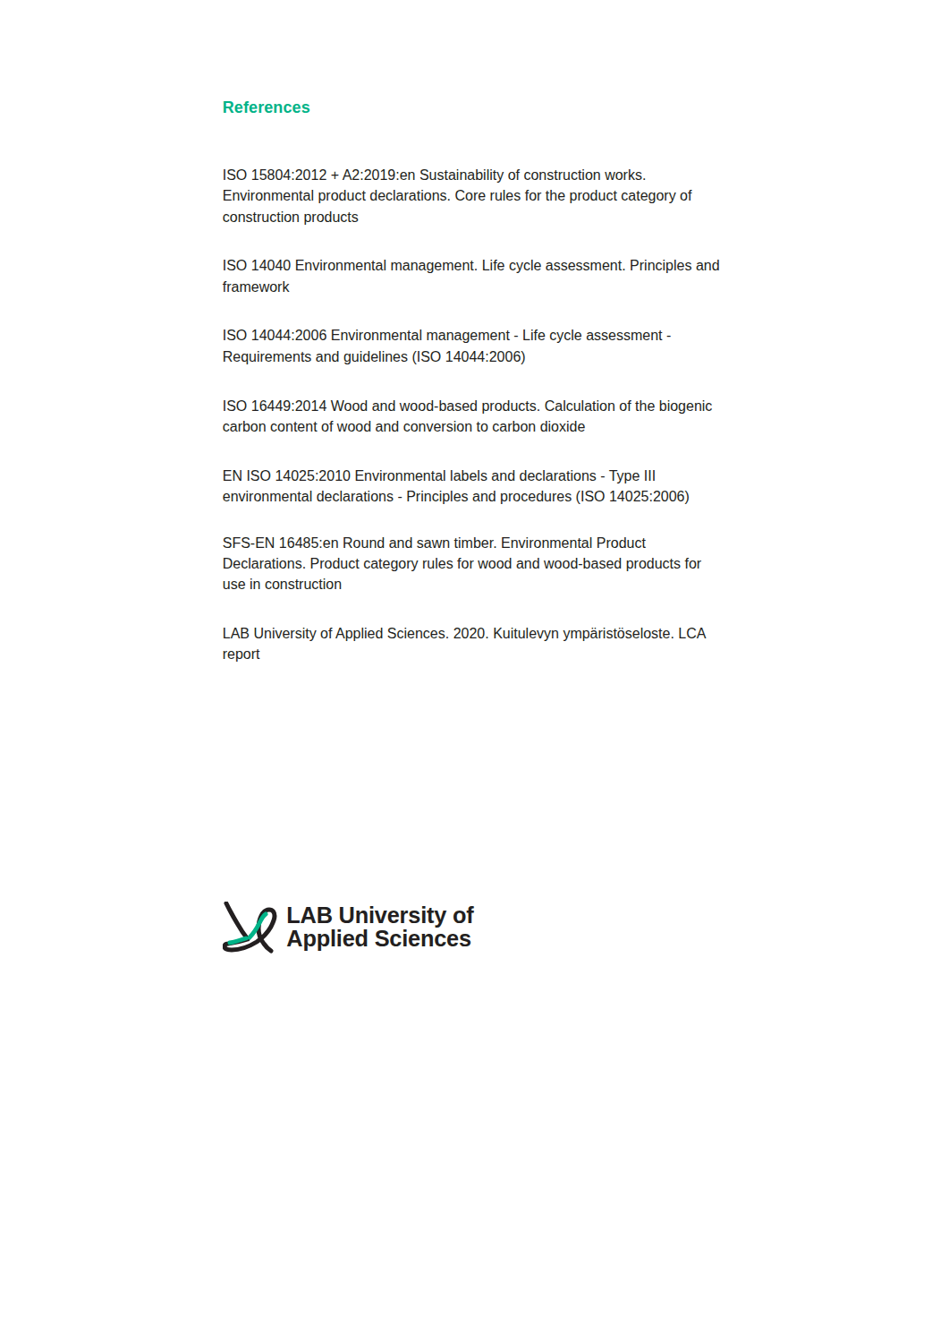References
ISO 15804:2012 + A2:2019:en Sustainability of construction works. Environmental product declarations. Core rules for the product category of construction products
ISO 14040 Environmental management. Life cycle assessment. Principles and framework
ISO 14044:2006 Environmental management - Life cycle assessment - Requirements and guidelines (ISO 14044:2006)
ISO 16449:2014 Wood and wood-based products. Calculation of the biogenic carbon content of wood and conversion to carbon dioxide
EN ISO 14025:2010 Environmental labels and declarations - Type III environmental declarations - Principles and procedures (ISO 14025:2006)
SFS-EN 16485:en Round and sawn timber. Environmental Product Declarations. Product category rules for wood and wood-based products for use in construction
LAB University of Applied Sciences. 2020. Kuitulevyn ympäristöseloste. LCA report
LAB University of
Applied Sciences